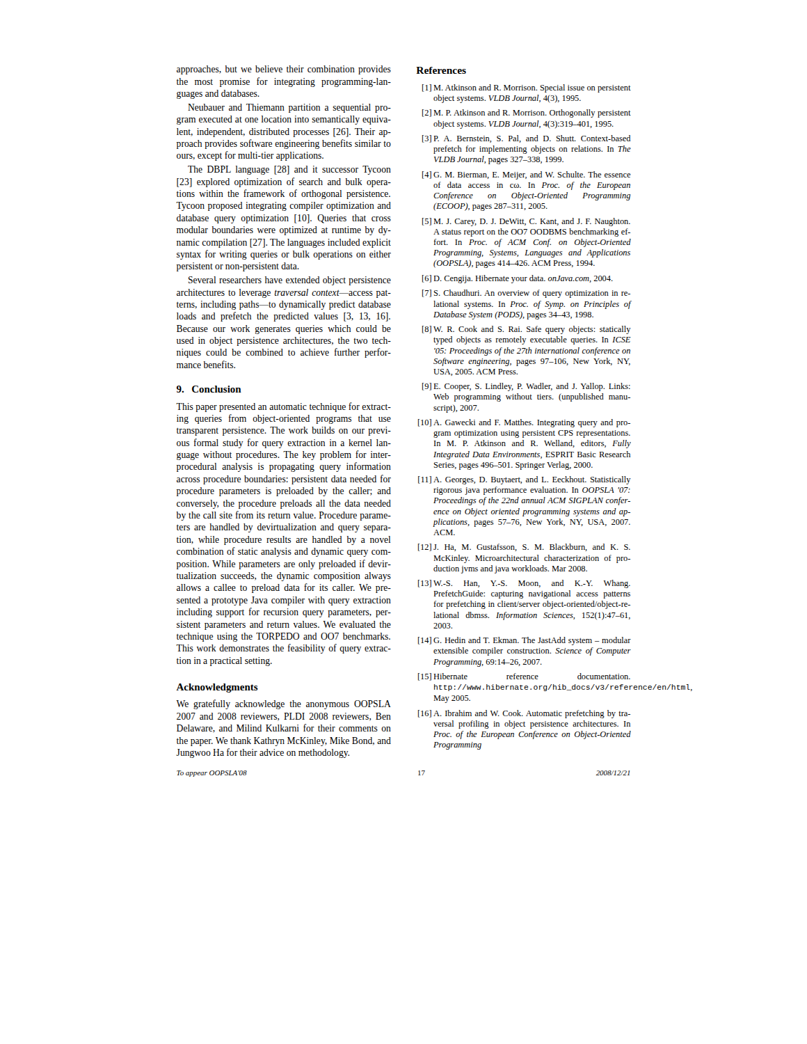approaches, but we believe their combination provides the most promise for integrating programming-languages and databases.
Neubauer and Thiemann partition a sequential program executed at one location into semantically equivalent, independent, distributed processes [26]. Their approach provides software engineering benefits similar to ours, except for multi-tier applications.
The DBPL language [28] and it successor Tycoon [23] explored optimization of search and bulk operations within the framework of orthogonal persistence. Tycoon proposed integrating compiler optimization and database query optimization [10]. Queries that cross modular boundaries were optimized at runtime by dynamic compilation [27]. The languages included explicit syntax for writing queries or bulk operations on either persistent or non-persistent data.
Several researchers have extended object persistence architectures to leverage traversal context—access patterns, including paths—to dynamically predict database loads and prefetch the predicted values [3, 13, 16]. Because our work generates queries which could be used in object persistence architectures, the two techniques could be combined to achieve further performance benefits.
9. Conclusion
This paper presented an automatic technique for extracting queries from object-oriented programs that use transparent persistence. The work builds on our previous formal study for query extraction in a kernel language without procedures. The key problem for interprocedural analysis is propagating query information across procedure boundaries: persistent data needed for procedure parameters is preloaded by the caller; and conversely, the procedure preloads all the data needed by the call site from its return value. Procedure parameters are handled by devirtualization and query separation, while procedure results are handled by a novel combination of static analysis and dynamic query composition. While parameters are only preloaded if devirtualization succeeds, the dynamic composition always allows a callee to preload data for its caller. We presented a prototype Java compiler with query extraction including support for recursion query parameters, persistent parameters and return values. We evaluated the technique using the TORPEDO and OO7 benchmarks. This work demonstrates the feasibility of query extraction in a practical setting.
Acknowledgments
We gratefully acknowledge the anonymous OOPSLA 2007 and 2008 reviewers, PLDI 2008 reviewers, Ben Delaware, and Milind Kulkarni for their comments on the paper. We thank Kathryn McKinley, Mike Bond, and Jungwoo Ha for their advice on methodology.
References
1 M. Atkinson and R. Morrison. Special issue on persistent object systems. VLDB Journal, 4(3), 1995.
2 M. P. Atkinson and R. Morrison. Orthogonally persistent object systems. VLDB Journal, 4(3):319–401, 1995.
3 P. A. Bernstein, S. Pal, and D. Shutt. Context-based prefetch for implementing objects on relations. In The VLDB Journal, pages 327–338, 1999.
4 G. M. Bierman, E. Meijer, and W. Schulte. The essence of data access in cω. In Proc. of the European Conference on Object-Oriented Programming (ECOOP), pages 287–311, 2005.
5 M. J. Carey, D. J. DeWitt, C. Kant, and J. F. Naughton. A status report on the OO7 OODBMS benchmarking effort. In Proc. of ACM Conf. on Object-Oriented Programming, Systems, Languages and Applications (OOPSLA), pages 414–426. ACM Press, 1994.
6 D. Cengija. Hibernate your data. onJava.com, 2004.
7 S. Chaudhuri. An overview of query optimization in relational systems. In Proc. of Symp. on Principles of Database System (PODS), pages 34–43, 1998.
8 W. R. Cook and S. Rai. Safe query objects: statically typed objects as remotely executable queries. In ICSE '05: Proceedings of the 27th international conference on Software engineering, pages 97–106, New York, NY, USA, 2005. ACM Press.
9 E. Cooper, S. Lindley, P. Wadler, and J. Yallop. Links: Web programming without tiers. (unpublished manuscript), 2007.
10 A. Gawecki and F. Matthes. Integrating query and program optimization using persistent CPS representations. In M. P. Atkinson and R. Welland, editors, Fully Integrated Data Environments, ESPRIT Basic Research Series, pages 496–501. Springer Verlag, 2000.
11 A. Georges, D. Buytaert, and L. Eeckhout. Statistically rigorous java performance evaluation. In OOPSLA '07: Proceedings of the 22nd annual ACM SIGPLAN conference on Object oriented programming systems and applications, pages 57–76, New York, NY, USA, 2007. ACM.
12 J. Ha, M. Gustafsson, S. M. Blackburn, and K. S. McKinley. Microarchitectural characterization of production jvms and java workloads. Mar 2008.
13 W.-S. Han, Y.-S. Moon, and K.-Y. Whang. PrefetchGuide: capturing navigational access patterns for prefetching in client/server object-oriented/object-relational dbmss. Information Sciences, 152(1):47–61, 2003.
14 G. Hedin and T. Ekman. The JastAdd system – modular extensible compiler construction. Science of Computer Programming, 69:14–26, 2007.
15 Hibernate reference documentation. http://www.hibernate.org/hib_docs/v3/reference/en/html, May 2005.
16 A. Ibrahim and W. Cook. Automatic prefetching by traversal profiling in object persistence architectures. In Proc. of the European Conference on Object-Oriented Programming
To appear OOPSLA'08 17 2008/12/21